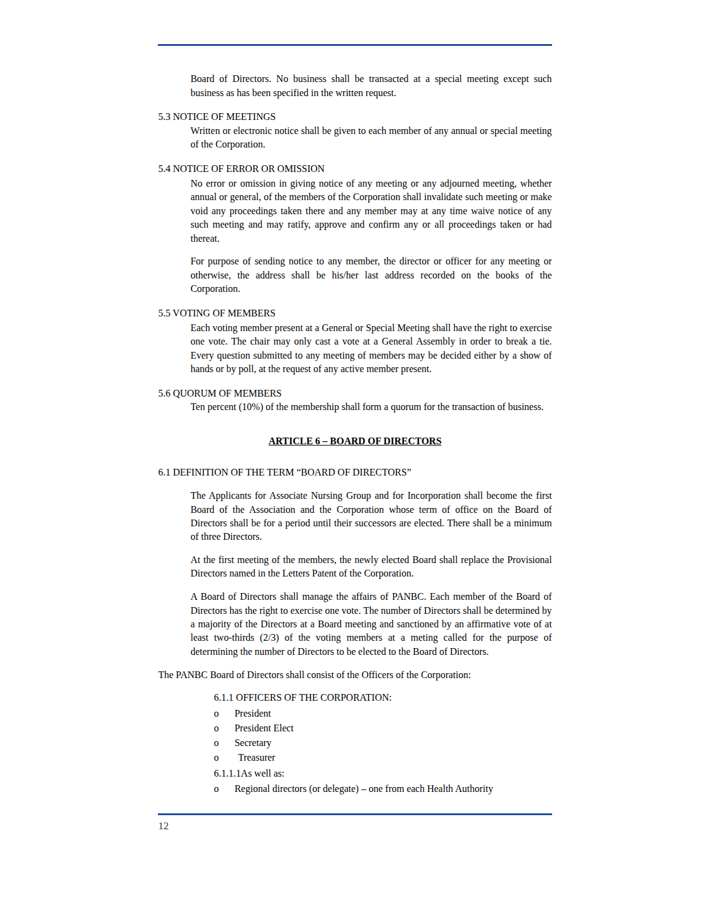Board of Directors. No business shall be transacted at a special meeting except such business as has been specified in the written request.
5.3 NOTICE OF MEETINGS
Written or electronic notice shall be given to each member of any annual or special meeting of the Corporation.
5.4 NOTICE OF ERROR OR OMISSION
No error or omission in giving notice of any meeting or any adjourned meeting, whether annual or general, of the members of the Corporation shall invalidate such meeting or make void any proceedings taken there and any member may at any time waive notice of any such meeting and may ratify, approve and confirm any or all proceedings taken or had thereat.
For purpose of sending notice to any member, the director or officer for any meeting or otherwise, the address shall be his/her last address recorded on the books of the Corporation.
5.5 VOTING OF MEMBERS
Each voting member present at a General or Special Meeting shall have the right to exercise one vote. The chair may only cast a vote at a General Assembly in order to break a tie. Every question submitted to any meeting of members may be decided either by a show of hands or by poll, at the request of any active member present.
5.6 QUORUM OF MEMBERS
Ten percent (10%) of the membership shall form a quorum for the transaction of business.
ARTICLE 6 – BOARD OF DIRECTORS
6.1 DEFINITION OF THE TERM “BOARD OF DIRECTORS”
The Applicants for Associate Nursing Group and for Incorporation shall become the first Board of the Association and the Corporation whose term of office on the Board of Directors shall be for a period until their successors are elected. There shall be a minimum of three Directors.
At the first meeting of the members, the newly elected Board shall replace the Provisional Directors named in the Letters Patent of the Corporation.
A Board of Directors shall manage the affairs of PANBC. Each member of the Board of Directors has the right to exercise one vote. The number of Directors shall be determined by a majority of the Directors at a Board meeting and sanctioned by an affirmative vote of at least two-thirds (2/3) of the voting members at a meting called for the purpose of determining the number of Directors to be elected to the Board of Directors.
The PANBC Board of Directors shall consist of the Officers of the Corporation:
6.1.1 OFFICERS OF THE CORPORATION:
oPresident
oPresident Elect
oSecretary
oTreasurer
6.1.1.1As well as:
oRegional directors (or delegate) – one from each Health Authority
12